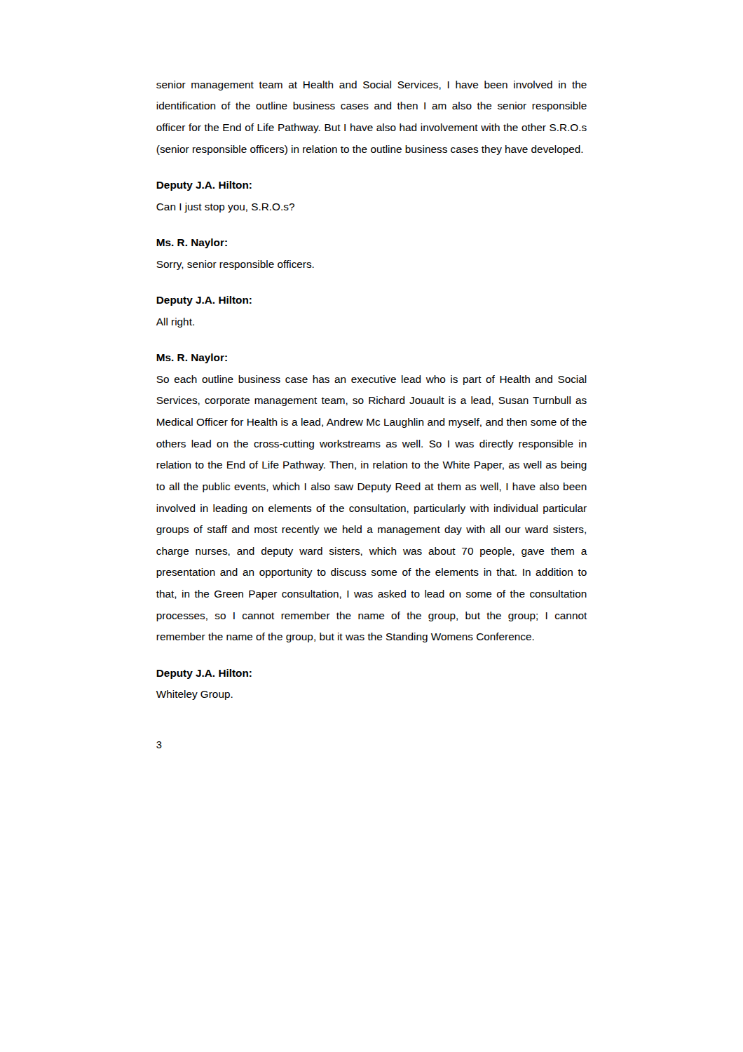senior management team at Health and Social Services, I have been involved in the identification of the outline business cases and then I am also the senior responsible officer for the End of Life Pathway. But I have also had involvement with the other S.R.O.s (senior responsible officers) in relation to the outline business cases they have developed.
Deputy J.A. Hilton:
Can I just stop you, S.R.O.s?
Ms. R. Naylor:
Sorry, senior responsible officers.
Deputy J.A. Hilton:
All right.
Ms. R. Naylor:
So each outline business case has an executive lead who is part of Health and Social Services, corporate management team, so Richard Jouault is a lead, Susan Turnbull as Medical Officer for Health is a lead, Andrew Mc Laughlin and myself, and then some of the others lead on the cross-cutting workstreams as well. So I was directly responsible in relation to the End of Life Pathway. Then, in relation to the White Paper, as well as being to all the public events, which I also saw Deputy Reed at them as well, I have also been involved in leading on elements of the consultation, particularly with individual particular groups of staff and most recently we held a management day with all our ward sisters, charge nurses, and deputy ward sisters, which was about 70 people, gave them a presentation and an opportunity to discuss some of the elements in that. In addition to that, in the Green Paper consultation, I was asked to lead on some of the consultation processes, so I cannot remember the name of the group, but the group; I cannot remember the name of the group, but it was the Standing Womens Conference.
Deputy J.A. Hilton:
Whiteley Group.
3